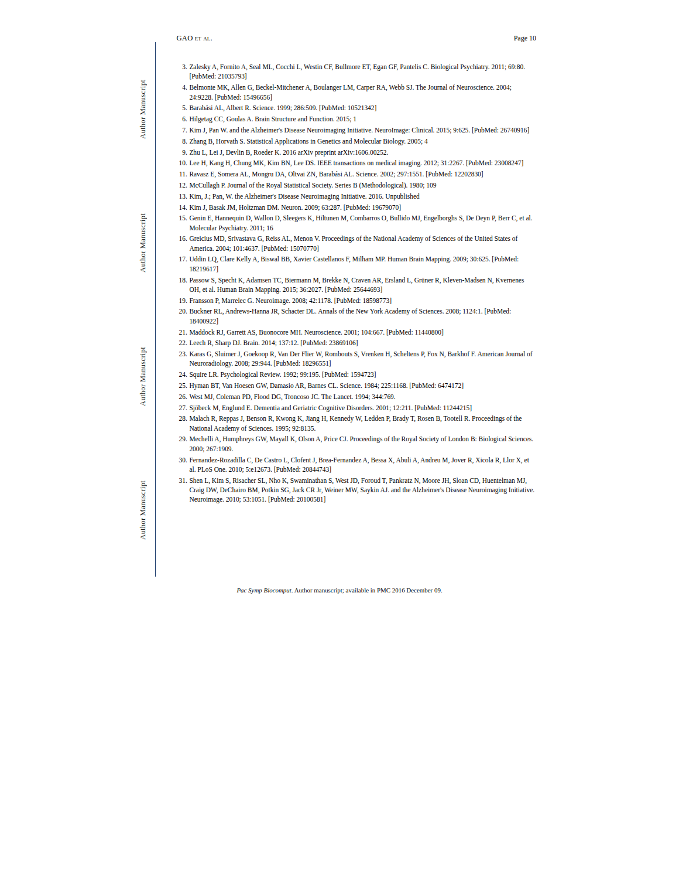Author Manuscript Author Manuscript Author Manuscript Author Manuscript
GAO et al.
Page 10
3. Zalesky A, Fornito A, Seal ML, Cocchi L, Westin CF, Bullmore ET, Egan GF, Pantelis C. Biological Psychiatry. 2011; 69:80. [PubMed: 21035793]
4. Belmonte MK, Allen G, Beckel-Mitchener A, Boulanger LM, Carper RA, Webb SJ. The Journal of Neuroscience. 2004; 24:9228. [PubMed: 15496656]
5. Barabási AL, Albert R. Science. 1999; 286:509. [PubMed: 10521342]
6. Hilgetag CC, Goulas A. Brain Structure and Function. 2015; 1
7. Kim J, Pan W. and the Alzheimer's Disease Neuroimaging Initiative. NeuroImage: Clinical. 2015; 9:625. [PubMed: 26740916]
8. Zhang B, Horvath S. Statistical Applications in Genetics and Molecular Biology. 2005; 4
9. Zhu L, Lei J, Devlin B, Roeder K. 2016 arXiv preprint arXiv:1606.00252.
10. Lee H, Kang H, Chung MK, Kim BN, Lee DS. IEEE transactions on medical imaging. 2012; 31:2267. [PubMed: 23008247]
11. Ravasz E, Somera AL, Mongru DA, Oltvai ZN, Barabási AL. Science. 2002; 297:1551. [PubMed: 12202830]
12. McCullagh P. Journal of the Royal Statistical Society. Series B (Methodological). 1980; 109
13. Kim, J.; Pan, W. the Alzheimer's Disease Neuroimaging Initiative. 2016. Unpublished
14. Kim J, Basak JM, Holtzman DM. Neuron. 2009; 63:287. [PubMed: 19679070]
15. Genin E, Hannequin D, Wallon D, Sleegers K, Hiltunen M, Combarros O, Bullido MJ, Engelborghs S, De Deyn P, Berr C, et al. Molecular Psychiatry. 2011; 16
16. Greicius MD, Srivastava G, Reiss AL, Menon V. Proceedings of the National Academy of Sciences of the United States of America. 2004; 101:4637. [PubMed: 15070770]
17. Uddin LQ, Clare Kelly A, Biswal BB, Xavier Castellanos F, Milham MP. Human Brain Mapping. 2009; 30:625. [PubMed: 18219617]
18. Passow S, Specht K, Adamsen TC, Biermann M, Brekke N, Craven AR, Ersland L, Grüner R, Kleven-Madsen N, Kvernenes OH, et al. Human Brain Mapping. 2015; 36:2027. [PubMed: 25644693]
19. Fransson P, Marrelec G. Neuroimage. 2008; 42:1178. [PubMed: 18598773]
20. Buckner RL, Andrews-Hanna JR, Schacter DL. Annals of the New York Academy of Sciences. 2008; 1124:1. [PubMed: 18400922]
21. Maddock RJ, Garrett AS, Buonocore MH. Neuroscience. 2001; 104:667. [PubMed: 11440800]
22. Leech R, Sharp DJ. Brain. 2014; 137:12. [PubMed: 23869106]
23. Karas G, Sluimer J, Goekoop R, Van Der Flier W, Rombouts S, Vrenken H, Scheltens P, Fox N, Barkhof F. American Journal of Neuroradiology. 2008; 29:944. [PubMed: 18296551]
24. Squire LR. Psychological Review. 1992; 99:195. [PubMed: 1594723]
25. Hyman BT, Van Hoesen GW, Damasio AR, Barnes CL. Science. 1984; 225:1168. [PubMed: 6474172]
26. West MJ, Coleman PD, Flood DG, Troncoso JC. The Lancet. 1994; 344:769.
27. Sjöbeck M, Englund E. Dementia and Geriatric Cognitive Disorders. 2001; 12:211. [PubMed: 11244215]
28. Malach R, Reppas J, Benson R, Kwong K, Jiang H, Kennedy W, Ledden P, Brady T, Rosen B, Tootell R. Proceedings of the National Academy of Sciences. 1995; 92:8135.
29. Mechelli A, Humphreys GW, Mayall K, Olson A, Price CJ. Proceedings of the Royal Society of London B: Biological Sciences. 2000; 267:1909.
30. Fernandez-Rozadilla C, De Castro L, Clofent J, Brea-Fernandez A, Bessa X, Abuli A, Andreu M, Jover R, Xicola R, Llor X, et al. PLoS One. 2010; 5:e12673. [PubMed: 20844743]
31. Shen L, Kim S, Risacher SL, Nho K, Swaminathan S, West JD, Foroud T, Pankratz N, Moore JH, Sloan CD, Huentelman MJ, Craig DW, DeChairo BM, Potkin SG, Jack CR Jr, Weiner MW, Saykin AJ. and the Alzheimer's Disease Neuroimaging Initiative. Neuroimage. 2010; 53:1051. [PubMed: 20100581]
Pac Symp Biocomput. Author manuscript; available in PMC 2016 December 09.